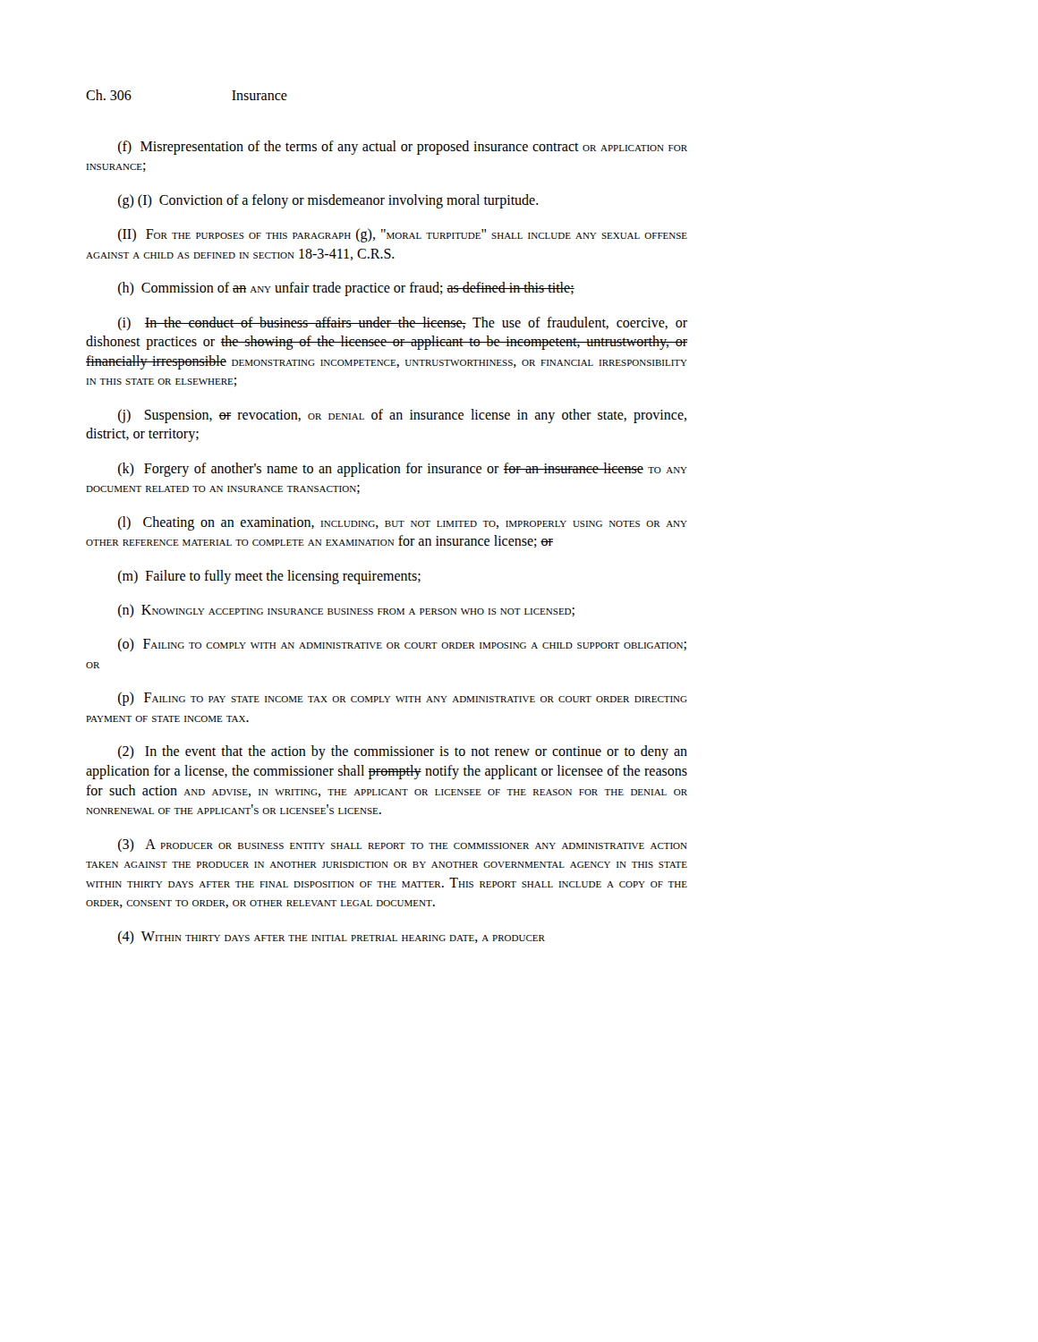Ch. 306 Insurance
(f) Misrepresentation of the terms of any actual or proposed insurance contract or application for insurance;
(g) (I) Conviction of a felony or misdemeanor involving moral turpitude.
(II) For the purposes of this paragraph (g), "moral turpitude" shall include any sexual offense against a child as defined in section 18-3-411, C.R.S.
(h) Commission of an any unfair trade practice or fraud; as defined in this title;
(i) In the conduct of business affairs under the license, The use of fraudulent, coercive, or dishonest practices or the showing of the licensee or applicant to be incompetent, untrustworthy, or financially irresponsible demonstrating incompetence, untrustworthiness, or financial irresponsibility in this state or elsewhere;
(j) Suspension, or revocation, or denial of an insurance license in any other state, province, district, or territory;
(k) Forgery of another's name to an application for insurance or for an insurance license to any document related to an insurance transaction;
(l) Cheating on an examination, including, but not limited to, improperly using notes or any other reference material to complete an examination for an insurance license; or
(m) Failure to fully meet the licensing requirements;
(n) Knowingly accepting insurance business from a person who is not licensed;
(o) Failing to comply with an administrative or court order imposing a child support obligation; or
(p) Failing to pay state income tax or comply with any administrative or court order directing payment of state income tax.
(2) In the event that the action by the commissioner is to not renew or continue or to deny an application for a license, the commissioner shall promptly notify the applicant or licensee of the reasons for such action and advise, in writing, the applicant or licensee of the reason for the denial or nonrenewal of the applicant's or licensee's license.
(3) A producer or business entity shall report to the commissioner any administrative action taken against the producer in another jurisdiction or by another governmental agency in this state within thirty days after the final disposition of the matter. This report shall include a copy of the order, consent to order, or other relevant legal document.
(4) Within thirty days after the initial pretrial hearing date, a producer